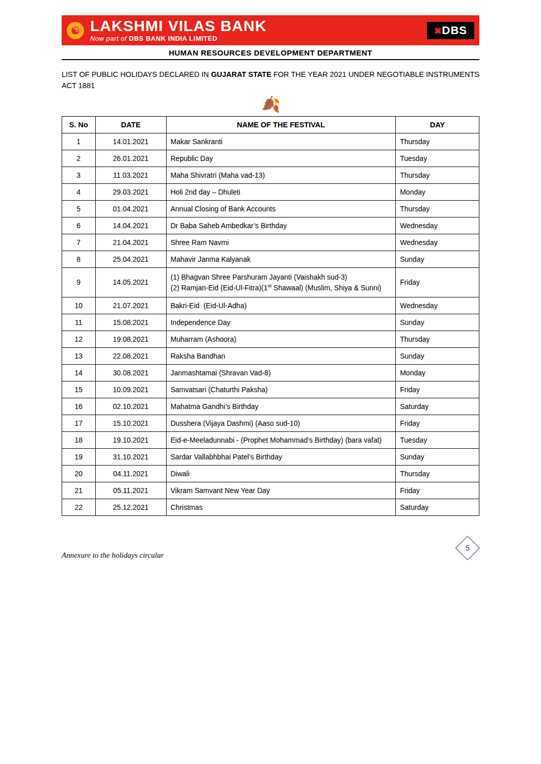☯
LAKSHMI VILAS BANK
Now part of DBS BANK INDIA LIMITED
✖DBS
HUMAN RESOURCES DEVELOPMENT DEPARTMENT
LIST OF PUBLIC HOLIDAYS DECLARED IN GUJARAT STATE FOR THE YEAR 2021 UNDER NEGOTIABLE INSTRUMENTS ACT 1881
🍂
| S. No | DATE | NAME OF THE FESTIVAL | DAY |
| --- | --- | --- | --- |
| 1 | 14.01.2021 | Makar Sankranti | Thursday |
| 2 | 26.01.2021 | Republic Day | Tuesday |
| 3 | 11.03.2021 | Maha Shivratri (Maha vad-13) | Thursday |
| 4 | 29.03.2021 | Holi 2nd day – Dhuleti | Monday |
| 5 | 01.04.2021 | Annual Closing of Bank Accounts | Thursday |
| 6 | 14.04.2021 | Dr Baba Saheb Ambedkar’s Birthday | Wednesday |
| 7 | 21.04.2021 | Shree Ram Navmi | Wednesday |
| 8 | 25.04.2021 | Mahavir Janma Kalyanak | Sunday |
| 9 | 14.05.2021 | (1) Bhagvan Shree Parshuram Jayanti (Vaishakh sud-3) (2) Ramjan-Eid (Eid-Ul-Fitra)(1 st Shawaal) (Muslim, Shiya & Sunni) | Friday |
| 10 | 21.07.2021 | Bakri-Eid (Eid-Ul-Adha) | Wednesday |
| 11 | 15.08.2021 | Independence Day | Sunday |
| 12 | 19.08.2021 | Muharram (Ashoora) | Thursday |
| 13 | 22.08.2021 | Raksha Bandhan | Sunday |
| 14 | 30.08.2021 | Janmashtamai (Shravan Vad-8) | Monday |
| 15 | 10.09.2021 | Samvatsari (Chaturthi Paksha) | Friday |
| 16 | 02.10.2021 | Mahatma Gandhi’s Birthday | Saturday |
| 17 | 15.10.2021 | Dusshera (Vijaya Dashmi) (Aaso sud-10) | Friday |
| 18 | 19.10.2021 | Eid-e-Meeladunnabi - (Prophet Mohammad’s Birthday) (bara vafat) | Tuesday |
| 19 | 31.10.2021 | Sardar Vallabhbhai Patel’s Birthday | Sunday |
| 20 | 04.11.2021 | Diwali | Thursday |
| 21 | 05.11.2021 | Vikram Samvant New Year Day | Friday |
| 22 | 25.12.2021 | Christmas | Saturday |
Annexure to the holidays circular
5